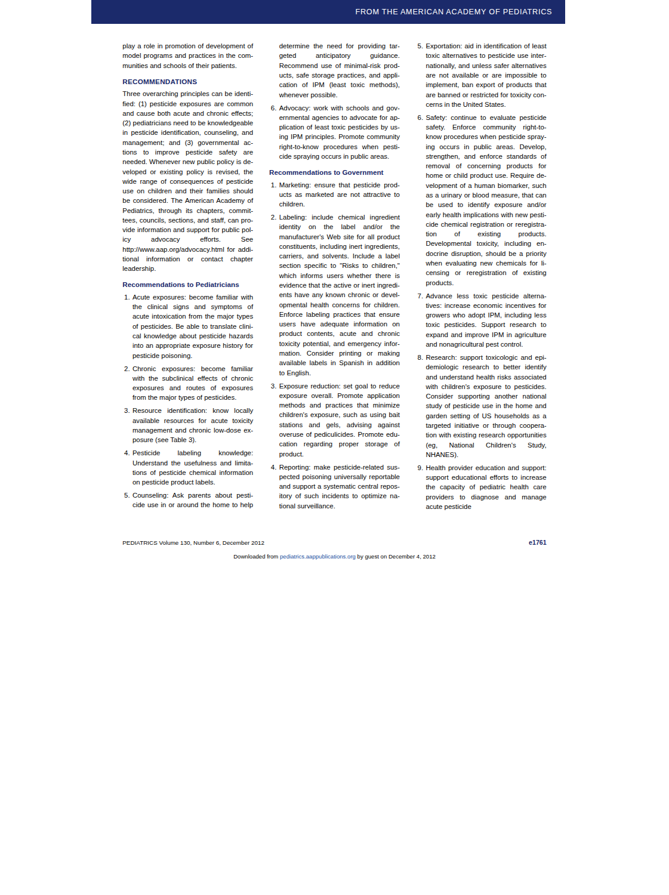From the American Academy of Pediatrics
play a role in promotion of development of model programs and practices in the communities and schools of their patients.
Recommendations
Three overarching principles can be identified: (1) pesticide exposures are common and cause both acute and chronic effects; (2) pediatricians need to be knowledgeable in pesticide identification, counseling, and management; and (3) governmental actions to improve pesticide safety are needed. Whenever new public policy is developed or existing policy is revised, the wide range of consequences of pesticide use on children and their families should be considered. The American Academy of Pediatrics, through its chapters, committees, councils, sections, and staff, can provide information and support for public policy advocacy efforts. See http://www.aap.org/advocacy.html for additional information or contact chapter leadership.
Recommendations to Pediatricians
Acute exposures: become familiar with the clinical signs and symptoms of acute intoxication from the major types of pesticides. Be able to translate clinical knowledge about pesticide hazards into an appropriate exposure history for pesticide poisoning.
Chronic exposures: become familiar with the subclinical effects of chronic exposures and routes of exposures from the major types of pesticides.
Resource identification: know locally available resources for acute toxicity management and chronic low-dose exposure (see Table 3).
Pesticide labeling knowledge: Understand the usefulness and limitations of pesticide chemical information on pesticide product labels.
Counseling: Ask parents about pesticide use in or around the home to help determine the need for providing targeted anticipatory guidance. Recommend use of minimal-risk products, safe storage practices, and application of IPM (least toxic methods), whenever possible.
Advocacy: work with schools and governmental agencies to advocate for application of least toxic pesticides by using IPM principles. Promote community right-to-know procedures when pesticide spraying occurs in public areas.
Recommendations to Government
Marketing: ensure that pesticide products as marketed are not attractive to children.
Labeling: include chemical ingredient identity on the label and/or the manufacturer's Web site for all product constituents, including inert ingredients, carriers, and solvents. Include a label section specific to "Risks to children," which informs users whether there is evidence that the active or inert ingredients have any known chronic or developmental health concerns for children. Enforce labeling practices that ensure users have adequate information on product contents, acute and chronic toxicity potential, and emergency information. Consider printing or making available labels in Spanish in addition to English.
Exposure reduction: set goal to reduce exposure overall. Promote application methods and practices that minimize children's exposure, such as using bait stations and gels, advising against overuse of pediculicides. Promote education regarding proper storage of product.
Reporting: make pesticide-related suspected poisoning universally reportable and support a systematic central repository of such incidents to optimize national surveillance.
Exportation: aid in identification of least toxic alternatives to pesticide use internationally, and unless safer alternatives are not available or are impossible to implement, ban export of products that are banned or restricted for toxicity concerns in the United States.
Safety: continue to evaluate pesticide safety. Enforce community right-to-know procedures when pesticide spraying occurs in public areas. Develop, strengthen, and enforce standards of removal of concerning products for home or child product use. Require development of a human biomarker, such as a urinary or blood measure, that can be used to identify exposure and/or early health implications with new pesticide chemical registration or reregistration of existing products. Developmental toxicity, including endocrine disruption, should be a priority when evaluating new chemicals for licensing or reregistration of existing products.
Advance less toxic pesticide alternatives: increase economic incentives for growers who adopt IPM, including less toxic pesticides. Support research to expand and improve IPM in agriculture and nonagricultural pest control.
Research: support toxicologic and epidemiologic research to better identify and understand health risks associated with children's exposure to pesticides. Consider supporting another national study of pesticide use in the home and garden setting of US households as a targeted initiative or through cooperation with existing research opportunities (eg, National Children's Study, NHANES).
Health provider education and support: support educational efforts to increase the capacity of pediatric health care providers to diagnose and manage acute pesticide
PEDIATRICS Volume 130, Number 6, December 2012 e1761
Downloaded from pediatrics.aappublications.org by guest on December 4, 2012